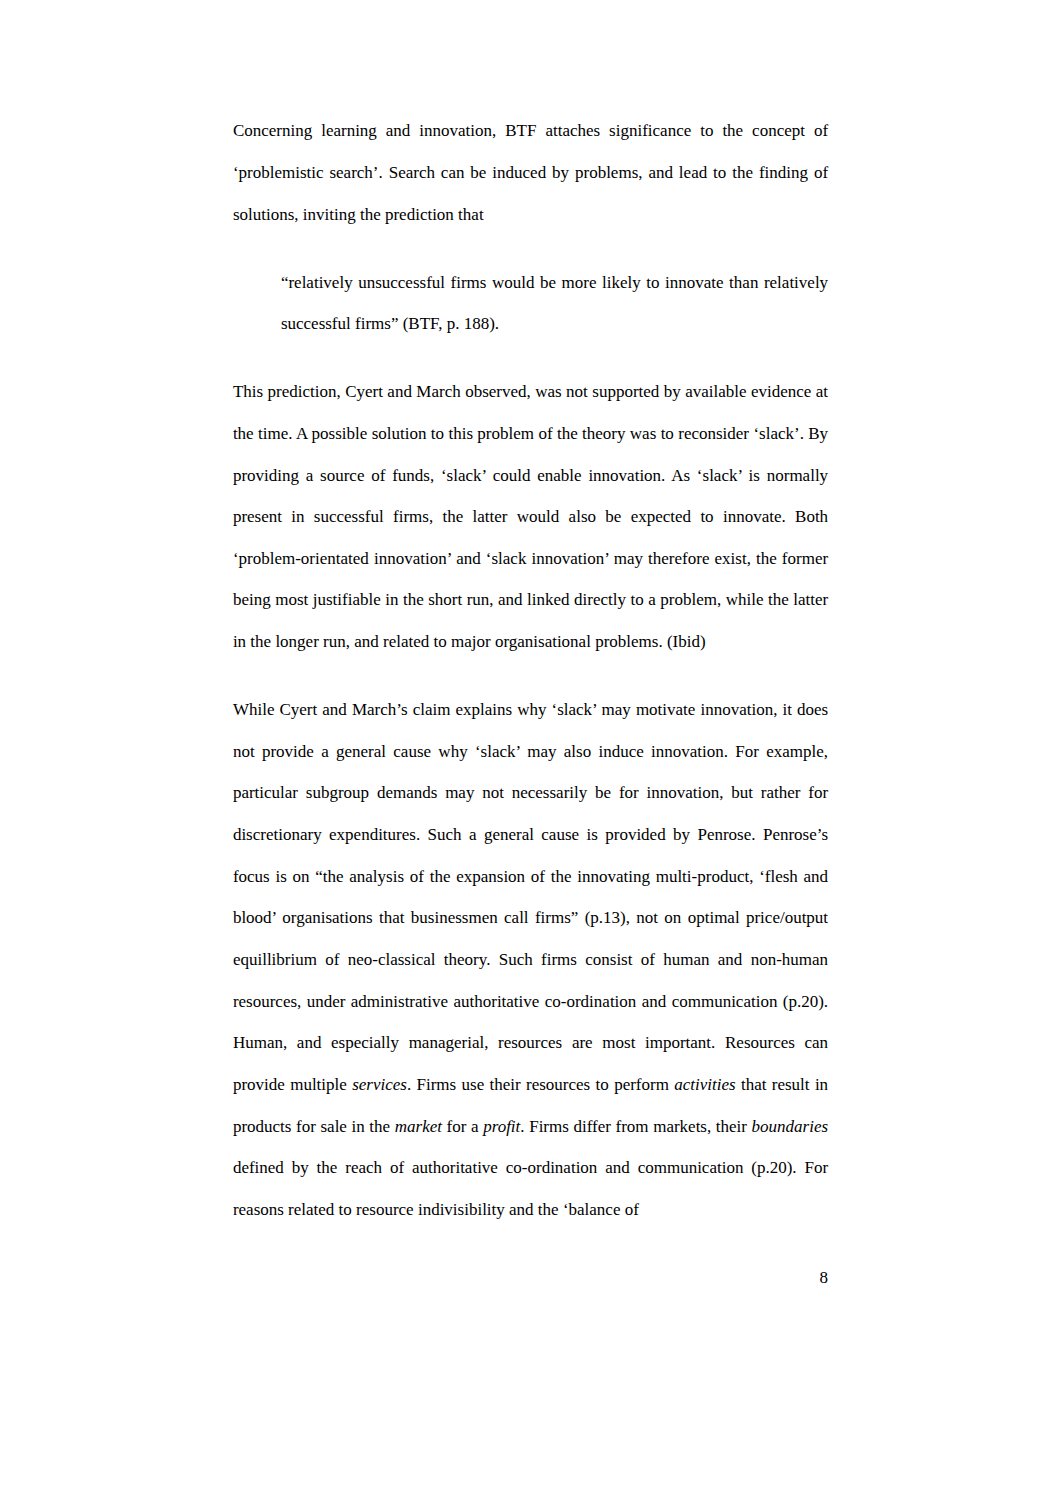Concerning learning and innovation, BTF attaches significance to the concept of ‘problemistic search’. Search can be induced by problems, and lead to the finding of solutions, inviting the prediction that
“relatively unsuccessful firms would be more likely to innovate than relatively successful firms” (BTF, p. 188).
This prediction, Cyert and March observed, was not supported by available evidence at the time. A possible solution to this problem of the theory was to reconsider ‘slack’. By providing a source of funds, ‘slack’ could enable innovation. As ‘slack’ is normally present in successful firms, the latter would also be expected to innovate. Both ‘problem-orientated innovation’ and ‘slack innovation’ may therefore exist, the former being most justifiable in the short run, and linked directly to a problem, while the latter in the longer run, and related to major organisational problems. (Ibid)
While Cyert and March’s claim explains why ‘slack’ may motivate innovation, it does not provide a general cause why ‘slack’ may also induce innovation. For example, particular subgroup demands may not necessarily be for innovation, but rather for discretionary expenditures. Such a general cause is provided by Penrose. Penrose’s focus is on “the analysis of the expansion of the innovating multi-product, ‘flesh and blood’ organisations that businessmen call firms” (p.13), not on optimal price/output equillibrium of neo-classical theory. Such firms consist of human and non-human resources, under administrative authoritative co-ordination and communication (p.20). Human, and especially managerial, resources are most important. Resources can provide multiple services. Firms use their resources to perform activities that result in products for sale in the market for a profit. Firms differ from markets, their boundaries defined by the reach of authoritative co-ordination and communication (p.20). For reasons related to resource indivisibility and the ‘balance of
8